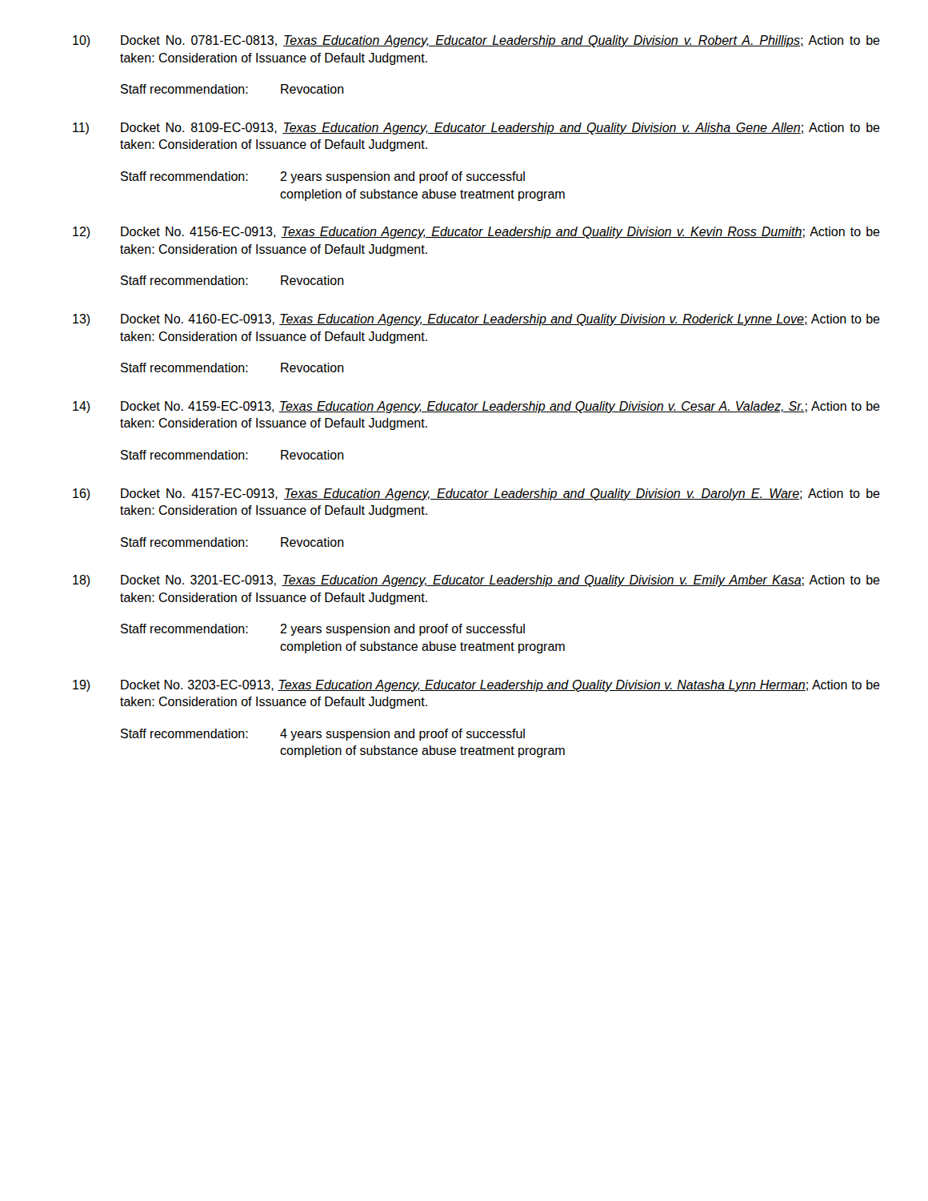10)
Docket No. 0781-EC-0813, Texas Education Agency, Educator Leadership and Quality Division v. Robert A. Phillips; Action to be taken: Consideration of Issuance of Default Judgment.
Staff recommendation:
Revocation
11)
Docket No. 8109-EC-0913, Texas Education Agency, Educator Leadership and Quality Division v. Alisha Gene Allen; Action to be taken: Consideration of Issuance of Default Judgment.
Staff recommendation:
2 years suspension and proof of successfulcompletion of substance abuse treatment program
12)
Docket No. 4156-EC-0913, Texas Education Agency, Educator Leadership and Quality Division v. Kevin Ross Dumith; Action to be taken: Consideration of Issuance of Default Judgment.
Staff recommendation:
Revocation
13)
Docket No. 4160-EC-0913, Texas Education Agency, Educator Leadership and Quality Division v. Roderick Lynne Love; Action to be taken: Consideration of Issuance of Default Judgment.
Staff recommendation:
Revocation
14)
Docket No. 4159-EC-0913, Texas Education Agency, Educator Leadership and Quality Division v. Cesar A. Valadez, Sr.; Action to be taken: Consideration of Issuance of Default Judgment.
Staff recommendation:
Revocation
16)
Docket No. 4157-EC-0913, Texas Education Agency, Educator Leadership and Quality Division v. Darolyn E. Ware; Action to be taken: Consideration of Issuance of Default Judgment.
Staff recommendation:
Revocation
18)
Docket No. 3201-EC-0913, Texas Education Agency, Educator Leadership and Quality Division v. Emily Amber Kasa; Action to be taken: Consideration of Issuance of Default Judgment.
Staff recommendation:
2 years suspension and proof of successfulcompletion of substance abuse treatment program
19)
Docket No. 3203-EC-0913, Texas Education Agency, Educator Leadership and Quality Division v. Natasha Lynn Herman; Action to be taken: Consideration of Issuance of Default Judgment.
Staff recommendation:
4 years suspension and proof of successfulcompletion of substance abuse treatment program